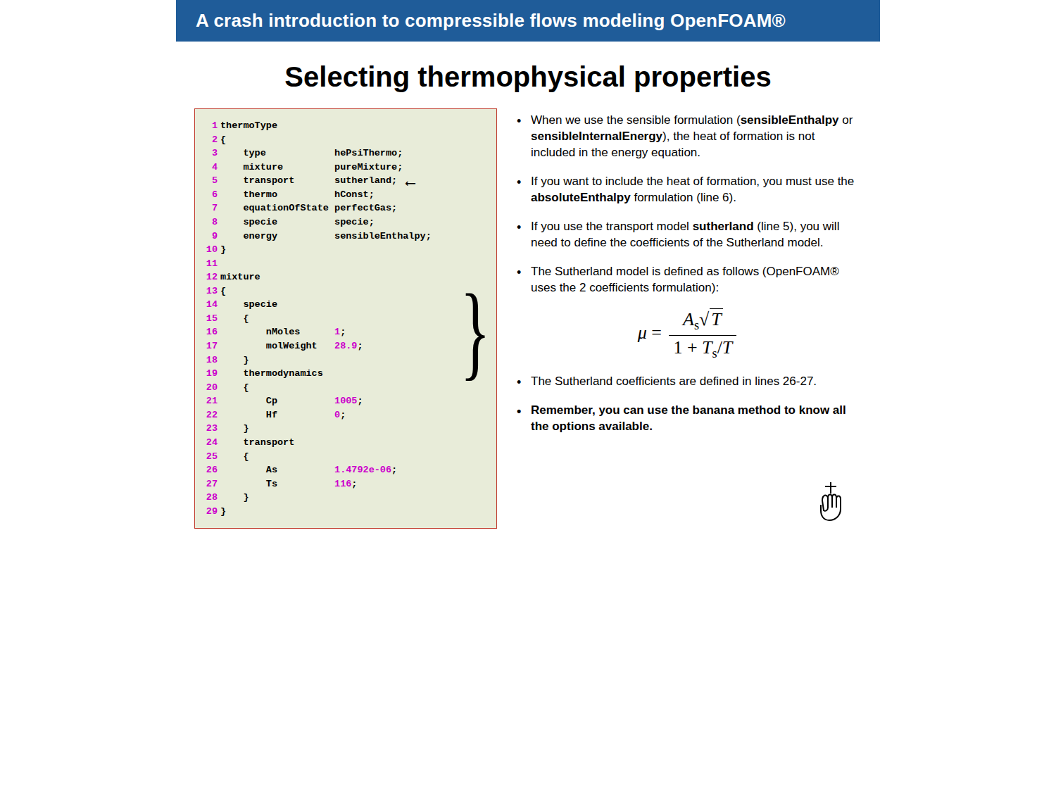A crash introduction to compressible flows modeling OpenFOAM®
Selecting thermophysical properties
⟵ }
| 1 | thermoType |
| 2 | { |
| 3 | type hePsiThermo; |
| 4 | mixture pureMixture; |
| 5 | transport sutherland; |
| 6 | thermo hConst; |
| 7 | equationOfState perfectGas; |
| 8 | specie specie; |
| 9 | energy sensibleEnthalpy; |
| 10 | } |
| 11 | |
| 12 | mixture |
| 13 | { |
| 14 | specie |
| 15 | { |
| 16 | nMoles 1 ; |
| 17 | molWeight 28.9 ; |
| 18 | } |
| 19 | thermodynamics |
| 20 | { |
| 21 | Cp 1005 ; |
| 22 | Hf 0 ; |
| 23 | } |
| 24 | transport |
| 25 | { |
| 26 | As 1.4792e-06 ; |
| 27 | Ts 116 ; |
| 28 | } |
| 29 | } |
When we use the sensible formulation (sensibleEnthalpy or sensibleInternalEnergy), the heat of formation is not included in the energy equation.
If you want to include the heat of formation, you must use the absoluteEnthalpy formulation (line 6).
If you use the transport model sutherland (line 5), you will need to define the coefficients of the Sutherland model.
The Sutherland model is defined as follows (OpenFOAM® uses the 2 coefficients formulation):
μ = As√T 1 + Ts/T
The Sutherland coefficients are defined in lines 26-27.
Remember, you can use the banana method to know all the options available.